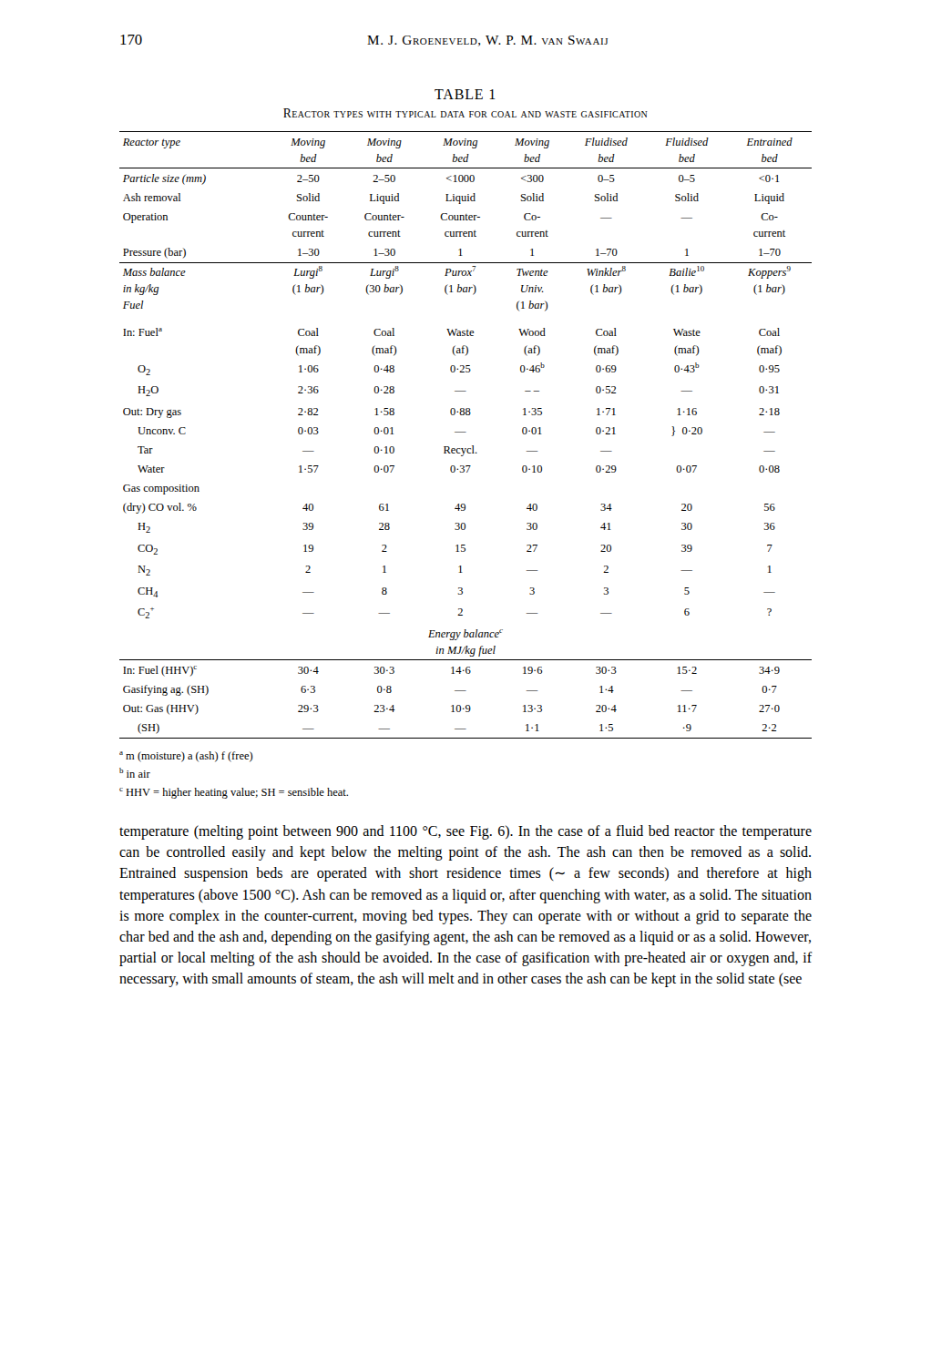170 M. J. Groeneveld, W. P. M. van Swaaij
TABLE 1 Reactor types with typical data for coal and waste gasification
| Reactor type | Moving bed | Moving bed | Moving bed | Moving bed | Fluidised bed | Fluidised bed | Entrained bed |
| --- | --- | --- | --- | --- | --- | --- | --- |
| Particle size (mm) | 2–50 | 2–50 | <1000 | <300 | 0–5 | 0–5 | <0·1 |
| Ash removal | Solid | Liquid | Liquid | Solid | Solid | Solid | Liquid |
| Operation | Counter- current | Counter- current | Counter- current | Co- current | — | — | Co- current |
| Pressure (bar) | 1–30 | 1–30 | 1 | 1 | 1–70 | 1 | 1–70 |
| Mass balance in kg/kg Fuel | Lurgi 8 (1 bar ) | Lurgi 8 (30 bar ) | Purox 7 (1 bar ) | Twente Univ. (1 bar ) | Winkler 8 (1 bar ) | Bailie 10 (1 bar ) | Koppers 9 (1 bar ) |
| In: Fuel a | Coal (maf) | Coal (maf) | Waste (af) | Wood (af) | Coal (maf) | Waste (maf) | Coal (maf) |
| O 2 | 1·06 | 0·48 | 0·25 | 0·46 b | 0·69 | 0·43 b | 0·95 |
| H 2 O | 2·36 | 0·28 | — | – – | 0·52 | — | 0·31 |
| Out: Dry gas | 2·82 | 1·58 | 0·88 | 1·35 | 1·71 | 1·16 | 2·18 |
| Unconv. C | 0·03 | 0·01 | — | 0·01 | 0·21 | } 0·20 | — |
| Tar | — | 0·10 | Recycl. | — | — | — |
| Water | 1·57 | 0·07 | 0·37 | 0·10 | 0·29 | 0·07 | 0·08 |
| Gas composition | |
| (dry) CO vol. % | 40 | 61 | 49 | 40 | 34 | 20 | 56 |
| H 2 | 39 | 28 | 30 | 30 | 41 | 30 | 36 |
| CO 2 | 19 | 2 | 15 | 27 | 20 | 39 | 7 |
| N 2 | 2 | 1 | 1 | — | 2 | — | 1 |
| CH 4 | — | 8 | 3 | 3 | 3 | 5 | — |
| C 2 + | — | — | 2 | — | — | 6 | ? |
| Energy balance c in MJ/kg fuel |
| In: Fuel (HHV) c | 30·4 | 30·3 | 14·6 | 19·6 | 30·3 | 15·2 | 34·9 |
| Gasifying ag. (SH) | 6·3 | 0·8 | — | — | 1·4 | — | 0·7 |
| Out: Gas (HHV) | 29·3 | 23·4 | 10·9 | 13·3 | 20·4 | 11·7 | 27·0 |
| (SH) | — | — | — | 1·1 | 1·5 | ·9 | 2·2 |
a m (moisture) a (ash) f (free)
b in air
c HHV = higher heating value; SH = sensible heat.
temperature (melting point between 900 and 1100 °C, see Fig. 6). In the case of a fluid bed reactor the temperature can be controlled easily and kept below the melting point of the ash. The ash can then be removed as a solid. Entrained suspension beds are operated with short residence times (∼ a few seconds) and therefore at high temperatures (above 1500 °C). Ash can be removed as a liquid or, after quenching with water, as a solid. The situation is more complex in the counter-current, moving bed types. They can operate with or without a grid to separate the char bed and the ash and, depending on the gasifying agent, the ash can be removed as a liquid or as a solid. However, partial or local melting of the ash should be avoided. In the case of gasification with pre-heated air or oxygen and, if necessary, with small amounts of steam, the ash will melt and in other cases the ash can be kept in the solid state (see